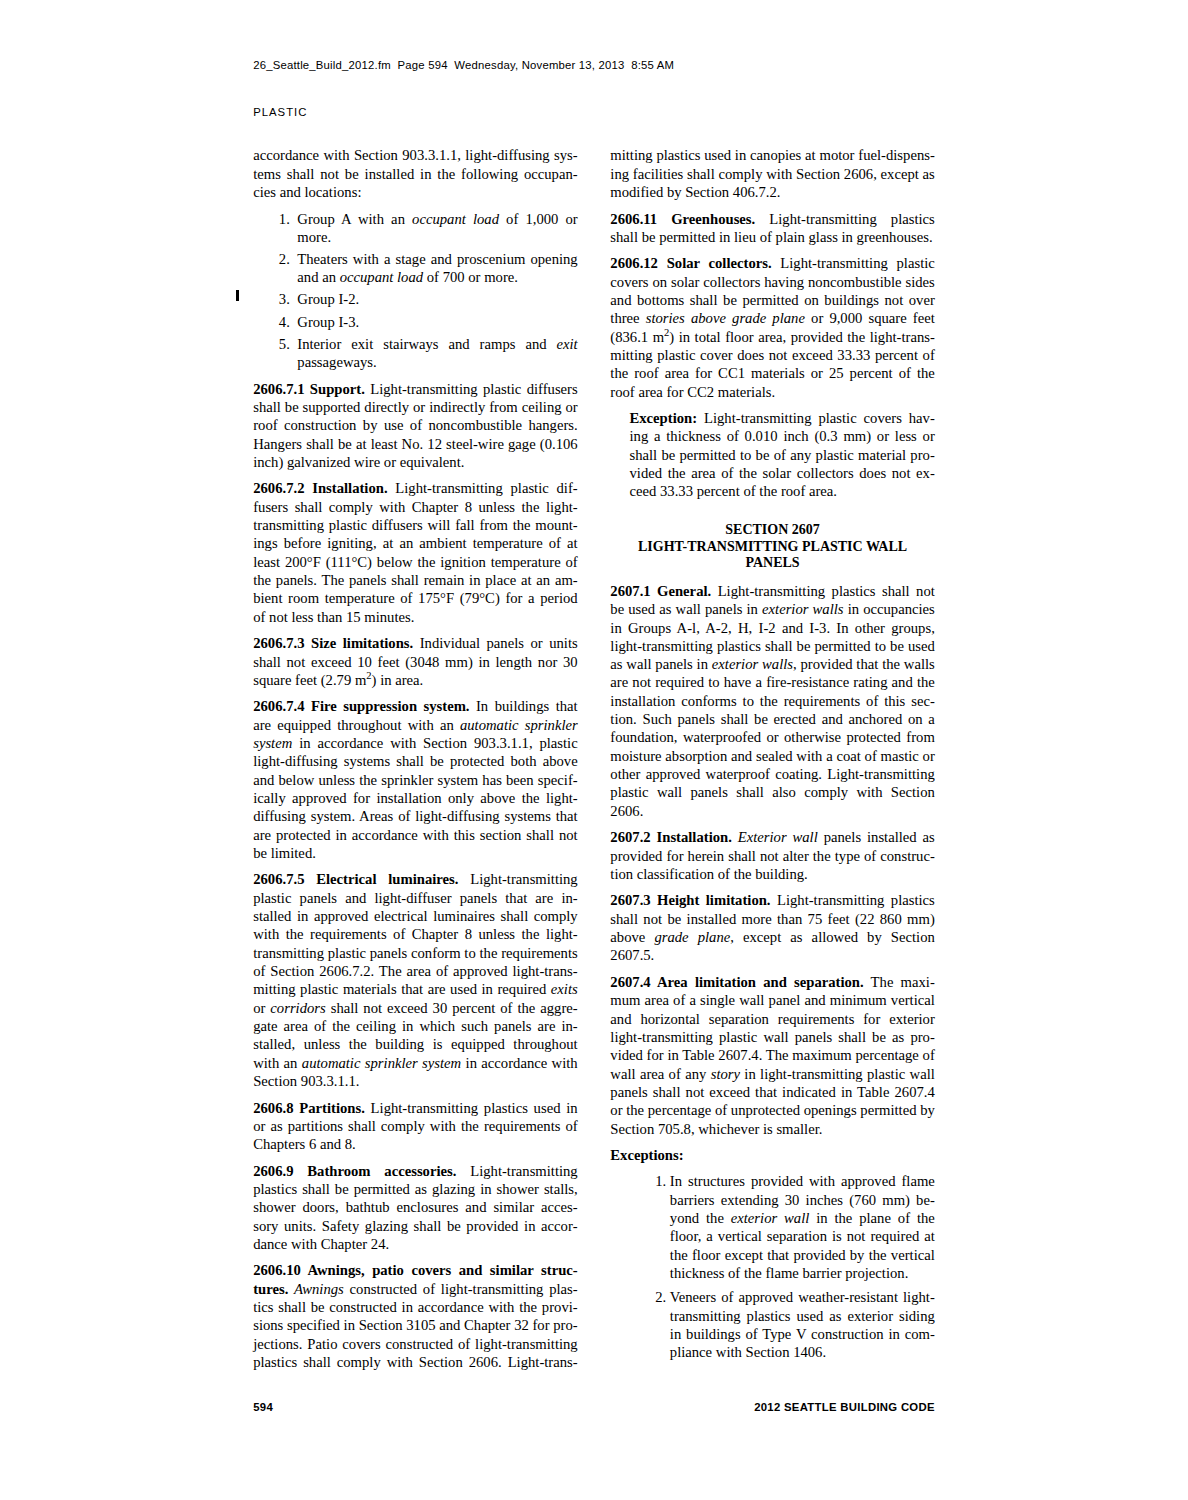26_Seattle_Build_2012.fm Page 594 Wednesday, November 13, 2013 8:55 AM
PLASTIC
accordance with Section 903.3.1.1, light-diffusing systems shall not be installed in the following occupancies and locations:
Group A with an occupant load of 1,000 or more.
Theaters with a stage and proscenium opening and an occupant load of 700 or more.
Group I-2.
Group I-3.
Interior exit stairways and ramps and exit passageways.
2606.7.1 Support. Light-transmitting plastic diffusers shall be supported directly or indirectly from ceiling or roof construction by use of noncombustible hangers. Hangers shall be at least No. 12 steel-wire gage (0.106 inch) galvanized wire or equivalent.
2606.7.2 Installation. Light-transmitting plastic diffusers shall comply with Chapter 8 unless the light-transmitting plastic diffusers will fall from the mountings before igniting, at an ambient temperature of at least 200°F (111°C) below the ignition temperature of the panels. The panels shall remain in place at an ambient room temperature of 175°F (79°C) for a period of not less than 15 minutes.
2606.7.3 Size limitations. Individual panels or units shall not exceed 10 feet (3048 mm) in length nor 30 square feet (2.79 m2) in area.
2606.7.4 Fire suppression system. In buildings that are equipped throughout with an automatic sprinkler system in accordance with Section 903.3.1.1, plastic light-diffusing systems shall be protected both above and below unless the sprinkler system has been specifically approved for installation only above the light-diffusing system. Areas of light-diffusing systems that are protected in accordance with this section shall not be limited.
2606.7.5 Electrical luminaires. Light-transmitting plastic panels and light-diffuser panels that are installed in approved electrical luminaires shall comply with the requirements of Chapter 8 unless the light-transmitting plastic panels conform to the requirements of Section 2606.7.2. The area of approved light-transmitting plastic materials that are used in required exits or corridors shall not exceed 30 percent of the aggregate area of the ceiling in which such panels are installed, unless the building is equipped throughout with an automatic sprinkler system in accordance with Section 903.3.1.1.
2606.8 Partitions. Light-transmitting plastics used in or as partitions shall comply with the requirements of Chapters 6 and 8.
2606.9 Bathroom accessories. Light-transmitting plastics shall be permitted as glazing in shower stalls, shower doors, bathtub enclosures and similar accessory units. Safety glazing shall be provided in accordance with Chapter 24.
2606.10 Awnings, patio covers and similar structures. Awnings constructed of light-transmitting plastics shall be constructed in accordance with the provisions specified in Section 3105 and Chapter 32 for projections. Patio covers constructed of light-transmitting plastics shall comply with Section 2606. Light-transmitting plastics used in canopies at motor fuel-dispensing facilities shall comply with Section 2606, except as modified by Section 406.7.2.
2606.11 Greenhouses. Light-transmitting plastics shall be permitted in lieu of plain glass in greenhouses.
2606.12 Solar collectors. Light-transmitting plastic covers on solar collectors having noncombustible sides and bottoms shall be permitted on buildings not over three stories above grade plane or 9,000 square feet (836.1 m2) in total floor area, provided the light-transmitting plastic cover does not exceed 33.33 percent of the roof area for CC1 materials or 25 percent of the roof area for CC2 materials.
Exception: Light-transmitting plastic covers having a thickness of 0.010 inch (0.3 mm) or less or shall be permitted to be of any plastic material provided the area of the solar collectors does not exceed 33.33 percent of the roof area.
SECTION 2607
LIGHT-TRANSMITTING PLASTIC WALL PANELS
2607.1 General. Light-transmitting plastics shall not be used as wall panels in exterior walls in occupancies in Groups A-l, A-2, H, I-2 and I-3. In other groups, light-transmitting plastics shall be permitted to be used as wall panels in exterior walls, provided that the walls are not required to have a fire-resistance rating and the installation conforms to the requirements of this section. Such panels shall be erected and anchored on a foundation, waterproofed or otherwise protected from moisture absorption and sealed with a coat of mastic or other approved waterproof coating. Light-transmitting plastic wall panels shall also comply with Section 2606.
2607.2 Installation. Exterior wall panels installed as provided for herein shall not alter the type of construction classification of the building.
2607.3 Height limitation. Light-transmitting plastics shall not be installed more than 75 feet (22 860 mm) above grade plane, except as allowed by Section 2607.5.
2607.4 Area limitation and separation. The maximum area of a single wall panel and minimum vertical and horizontal separation requirements for exterior light-transmitting plastic wall panels shall be as provided for in Table 2607.4. The maximum percentage of wall area of any story in light-transmitting plastic wall panels shall not exceed that indicated in Table 2607.4 or the percentage of unprotected openings permitted by Section 705.8, whichever is smaller.
Exceptions:
In structures provided with approved flame barriers extending 30 inches (760 mm) beyond the exterior wall in the plane of the floor, a vertical separation is not required at the floor except that provided by the vertical thickness of the flame barrier projection.
Veneers of approved weather-resistant light-transmitting plastics used as exterior siding in buildings of Type V construction in compliance with Section 1406.
594 2012 SEATTLE BUILDING CODE